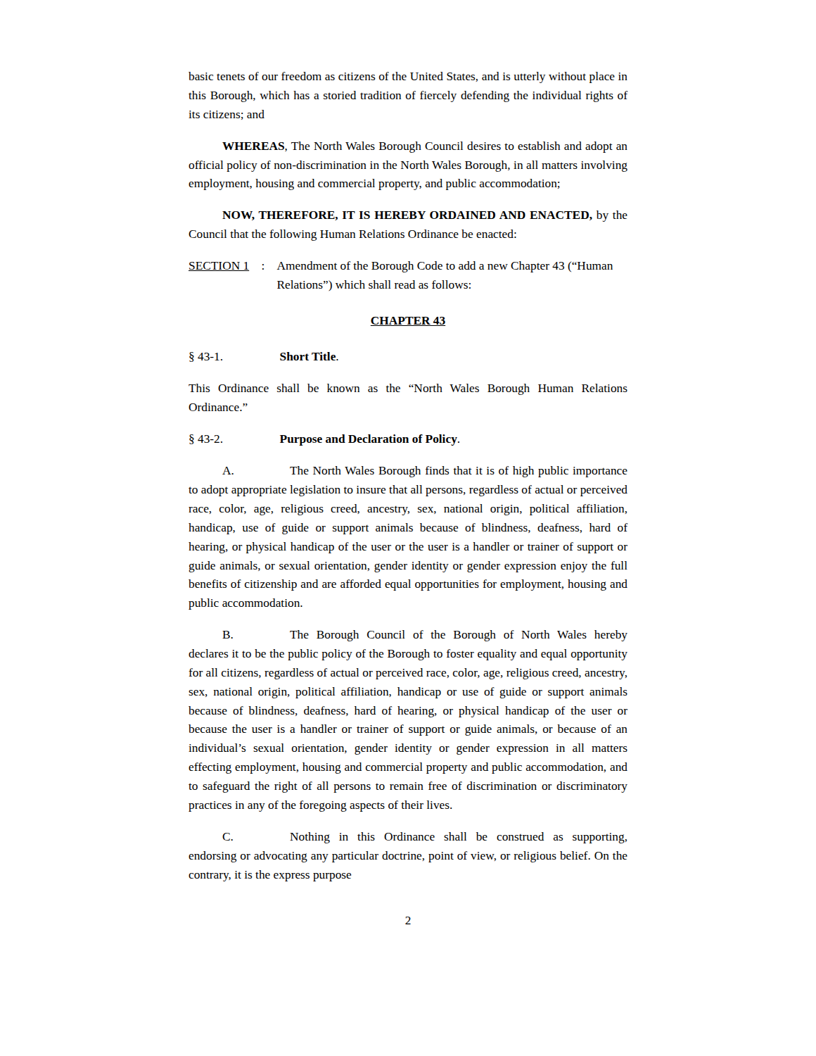basic tenets of our freedom as citizens of the United States, and is utterly without place in this Borough, which has a storied tradition of fiercely defending the individual rights of its citizens; and
WHEREAS, The North Wales Borough Council desires to establish and adopt an official policy of non-discrimination in the North Wales Borough, in all matters involving employment, housing and commercial property, and public accommodation;
NOW, THEREFORE, IT IS HEREBY ORDAINED AND ENACTED, by the Council that the following Human Relations Ordinance be enacted:
SECTION 1: Amendment of the Borough Code to add a new Chapter 43 (“Human Relations”) which shall read as follows:
CHAPTER 43
§ 43-1. Short Title.
This Ordinance shall be known as the “North Wales Borough Human Relations Ordinance.”
§ 43-2. Purpose and Declaration of Policy.
A. The North Wales Borough finds that it is of high public importance to adopt appropriate legislation to insure that all persons, regardless of actual or perceived race, color, age, religious creed, ancestry, sex, national origin, political affiliation, handicap, use of guide or support animals because of blindness, deafness, hard of hearing, or physical handicap of the user or the user is a handler or trainer of support or guide animals, or sexual orientation, gender identity or gender expression enjoy the full benefits of citizenship and are afforded equal opportunities for employment, housing and public accommodation.
B. The Borough Council of the Borough of North Wales hereby declares it to be the public policy of the Borough to foster equality and equal opportunity for all citizens, regardless of actual or perceived race, color, age, religious creed, ancestry, sex, national origin, political affiliation, handicap or use of guide or support animals because of blindness, deafness, hard of hearing, or physical handicap of the user or because the user is a handler or trainer of support or guide animals, or because of an individual’s sexual orientation, gender identity or gender expression in all matters effecting employment, housing and commercial property and public accommodation, and to safeguard the right of all persons to remain free of discrimination or discriminatory practices in any of the foregoing aspects of their lives.
C. Nothing in this Ordinance shall be construed as supporting, endorsing or advocating any particular doctrine, point of view, or religious belief. On the contrary, it is the express purpose
2